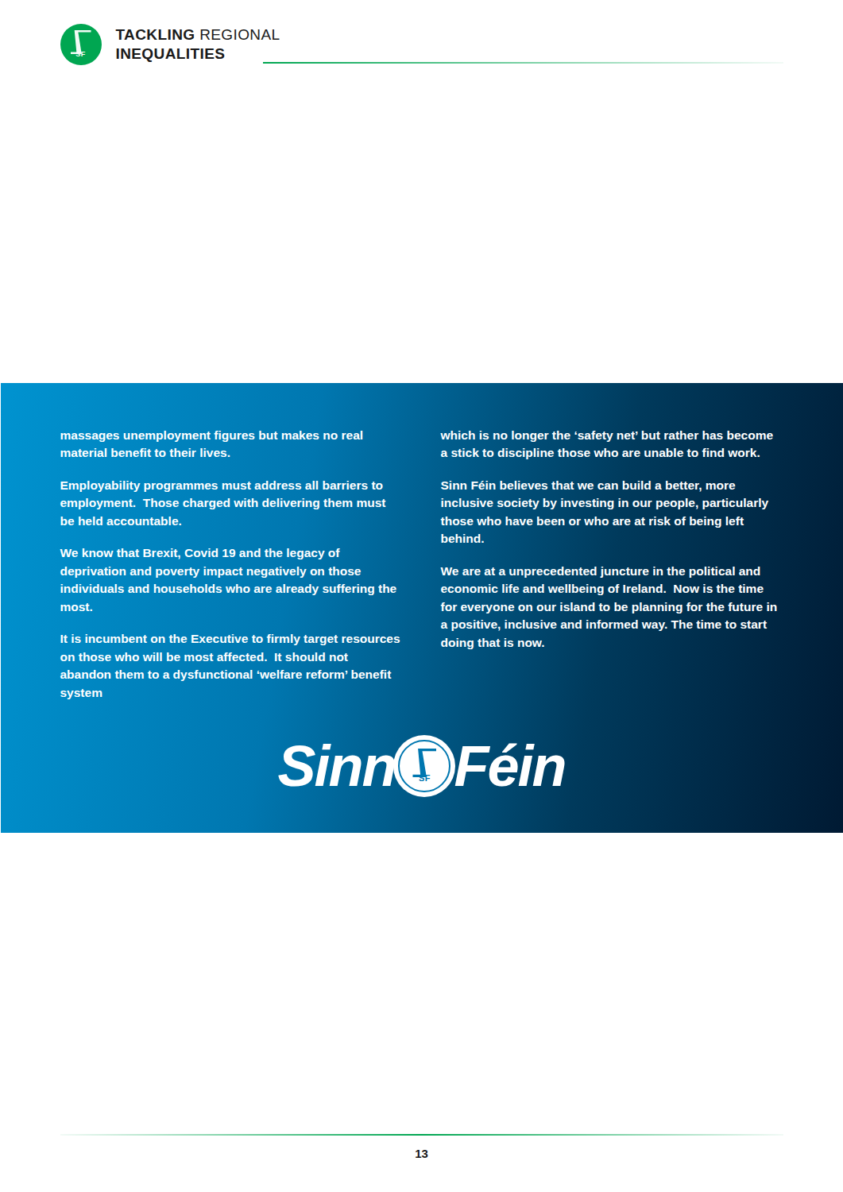Tackling Regional
Inequalities
massages unemployment figures but makes no real material benefit to their lives.
Employability programmes must address all barriers to employment. Those charged with delivering them must be held accountable.
We know that Brexit, Covid 19 and the legacy of deprivation and poverty impact negatively on those individuals and households who are already suffering the most.
It is incumbent on the Executive to firmly target resources on those who will be most affected. It should not abandon them to a dysfunctional ‘welfare reform’ benefit system
which is no longer the ‘safety net’ but rather has become a stick to discipline those who are unable to find work.
Sinn Féin believes that we can build a better, more inclusive society by investing in our people, particularly those who have been or who are at risk of being left behind.
We are at a unprecedented juncture in the political and economic life and wellbeing of Ireland. Now is the time for everyone on our island to be planning for the future in a positive, inclusive and informed way. The time to start doing that is now.
Sinn SF Féin
13